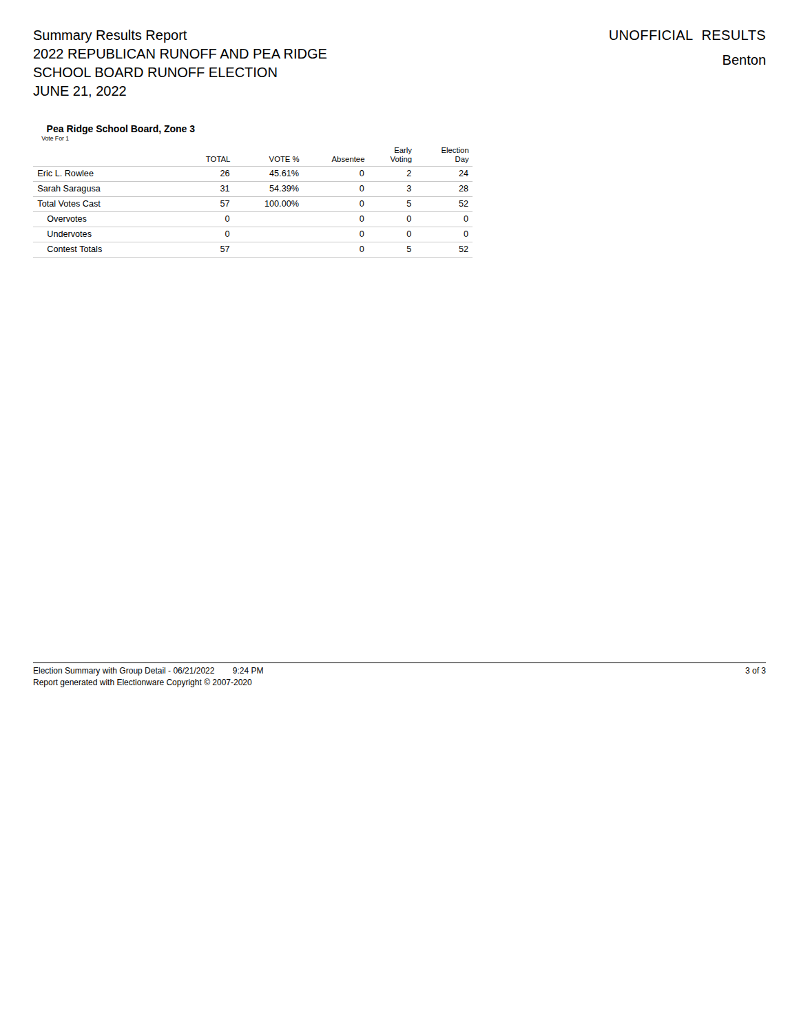Summary Results Report
2022 REPUBLICAN RUNOFF AND PEA RIDGE
SCHOOL BOARD RUNOFF ELECTION
JUNE 21, 2022
UNOFFICIAL RESULTS
Benton
Pea Ridge School Board, Zone 3
Vote For 1
| | TOTAL | VOTE % | Absentee | Early Voting | Election Day |
| --- | --- | --- | --- | --- | --- |
| Eric L. Rowlee | 26 | 45.61% | 0 | 2 | 24 |
| Sarah Saragusa | 31 | 54.39% | 0 | 3 | 28 |
| Total Votes Cast | 57 | 100.00% | 0 | 5 | 52 |
| Overvotes | 0 | | 0 | 0 | 0 |
| Undervotes | 0 | | 0 | 0 | 0 |
| Contest Totals | 57 | | 0 | 5 | 52 |
Election Summary with Group Detail - 06/21/2022 9:24 PM
3 of 3
Report generated with Electionware Copyright © 2007-2020